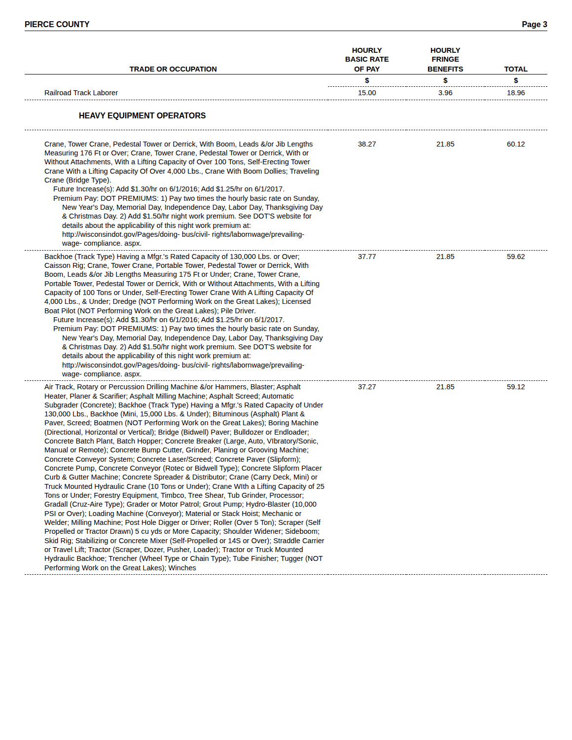PIERCE COUNTY Page 3
| | HOURLY BASIC RATE | HOURLY FRINGE | |
| --- | --- | --- | --- |
| TRADE OR OCCUPATION | OF PAY | BENEFITS | TOTAL |
| | $ | $ | $ |
| Railroad Track Laborer | 15.00 | 3.96 | 18.96 |
| HEAVY EQUIPMENT OPERATORS |
| Crane, Tower Crane, Pedestal Tower or Derrick, With Boom, Leads &/or Jib Lengths Measuring 176 Ft or Over; Crane, Tower Crane, Pedestal Tower or Derrick, With or Without Attachments, With a Lifting Capacity of Over 100 Tons, Self-Erecting Tower Crane With a Lifting Capacity Of Over 4,000 Lbs., Crane With Boom Dollies; Traveling Crane (Bridge Type). Future Increase(s): Add $1.30/hr on 6/1/2016; Add $1.25/hr on 6/1/2017. Premium Pay: DOT PREMIUMS: 1) Pay two times the hourly basic rate on Sunday, New Year's Day, Memorial Day, Independence Day, Labor Day, Thanksgiving Day & Christmas Day. 2) Add $1.50/hr night work premium. See DOT'S website for details about the applicability of this night work premium at: http://wisconsindot.gov/Pages/doing- bus/civil- rights/labornwage/prevailing- wage- compliance. aspx. | 38.27 | 21.85 | 60.12 |
| Backhoe (Track Type) Having a Mfgr.'s Rated Capacity of 130,000 Lbs. or Over; Caisson Rig; Crane, Tower Crane, Portable Tower, Pedestal Tower or Derrick, With Boom, Leads &/or Jib Lengths Measuring 175 Ft or Under; Crane, Tower Crane, Portable Tower, Pedestal Tower or Derrick, With or Without Attachments, With a Lifting Capacity of 100 Tons or Under, Self-Erecting Tower Crane With A Lifting Capacity Of 4,000 Lbs., & Under; Dredge (NOT Performing Work on the Great Lakes); Licensed Boat Pilot (NOT Performing Work on the Great Lakes); Pile Driver. Future Increase(s): Add $1.30/hr on 6/1/2016; Add $1.25/hr on 6/1/2017. Premium Pay: DOT PREMIUMS: 1) Pay two times the hourly basic rate on Sunday, New Year's Day, Memorial Day, Independence Day, Labor Day, Thanksgiving Day & Christmas Day. 2) Add $1.50/hr night work premium. See DOT'S website for details about the applicability of this night work premium at: http://wisconsindot.gov/Pages/doing- bus/civil- rights/labornwage/prevailing- wage- compliance. aspx. | 37.77 | 21.85 | 59.62 |
| Air Track, Rotary or Percussion Drilling Machine &/or Hammers, Blaster; Asphalt Heater, Planer & Scarifier; Asphalt Milling Machine; Asphalt Screed; Automatic Subgrader (Concrete); Backhoe (Track Type) Having a Mfgr.'s Rated Capacity of Under 130,000 Lbs., Backhoe (Mini, 15,000 Lbs. & Under); Bituminous (Asphalt) Plant & Paver, Screed; Boatmen (NOT Performing Work on the Great Lakes); Boring Machine (Directional, Horizontal or Vertical); Bridge (Bidwell) Paver; Bulldozer or Endloader; Concrete Batch Plant, Batch Hopper; Concrete Breaker (Large, Auto, VIbratory/Sonic, Manual or Remote); Concrete Bump Cutter, Grinder, Planing or Grooving Machine; Concrete Conveyor System; Concrete Laser/Screed; Concrete Paver (Slipform); Concrete Pump, Concrete Conveyor (Rotec or Bidwell Type); Concrete Slipform Placer Curb & Gutter Machine; Concrete Spreader & Distributor; Crane (Carry Deck, Mini) or Truck Mounted Hydraulic Crane (10 Tons or Under); Crane WIth a Lifting Capacity of 25 Tons or Under; Forestry Equipment, Timbco, Tree Shear, Tub Grinder, Processor; Gradall (Cruz-Aire Type); Grader or Motor Patrol; Grout Pump; Hydro-Blaster (10,000 PSI or Over); Loading Machine (Conveyor); Material or Stack Hoist; Mechanic or Welder; Milling Machine; Post Hole Digger or Driver; Roller (Over 5 Ton); Scraper (Self Propelled or Tractor Drawn) 5 cu yds or More Capacity; Shoulder Widener; Sideboom; Skid Rig; Stabilizing or Concrete Mixer (Self-Propelled or 14S or Over); Straddle Carrier or Travel Lift; Tractor (Scraper, Dozer, Pusher, Loader); Tractor or Truck Mounted Hydraulic Backhoe; Trencher (Wheel Type or Chain Type); Tube Finisher; Tugger (NOT Performing Work on the Great Lakes); Winches | 37.27 | 21.85 | 59.12 |